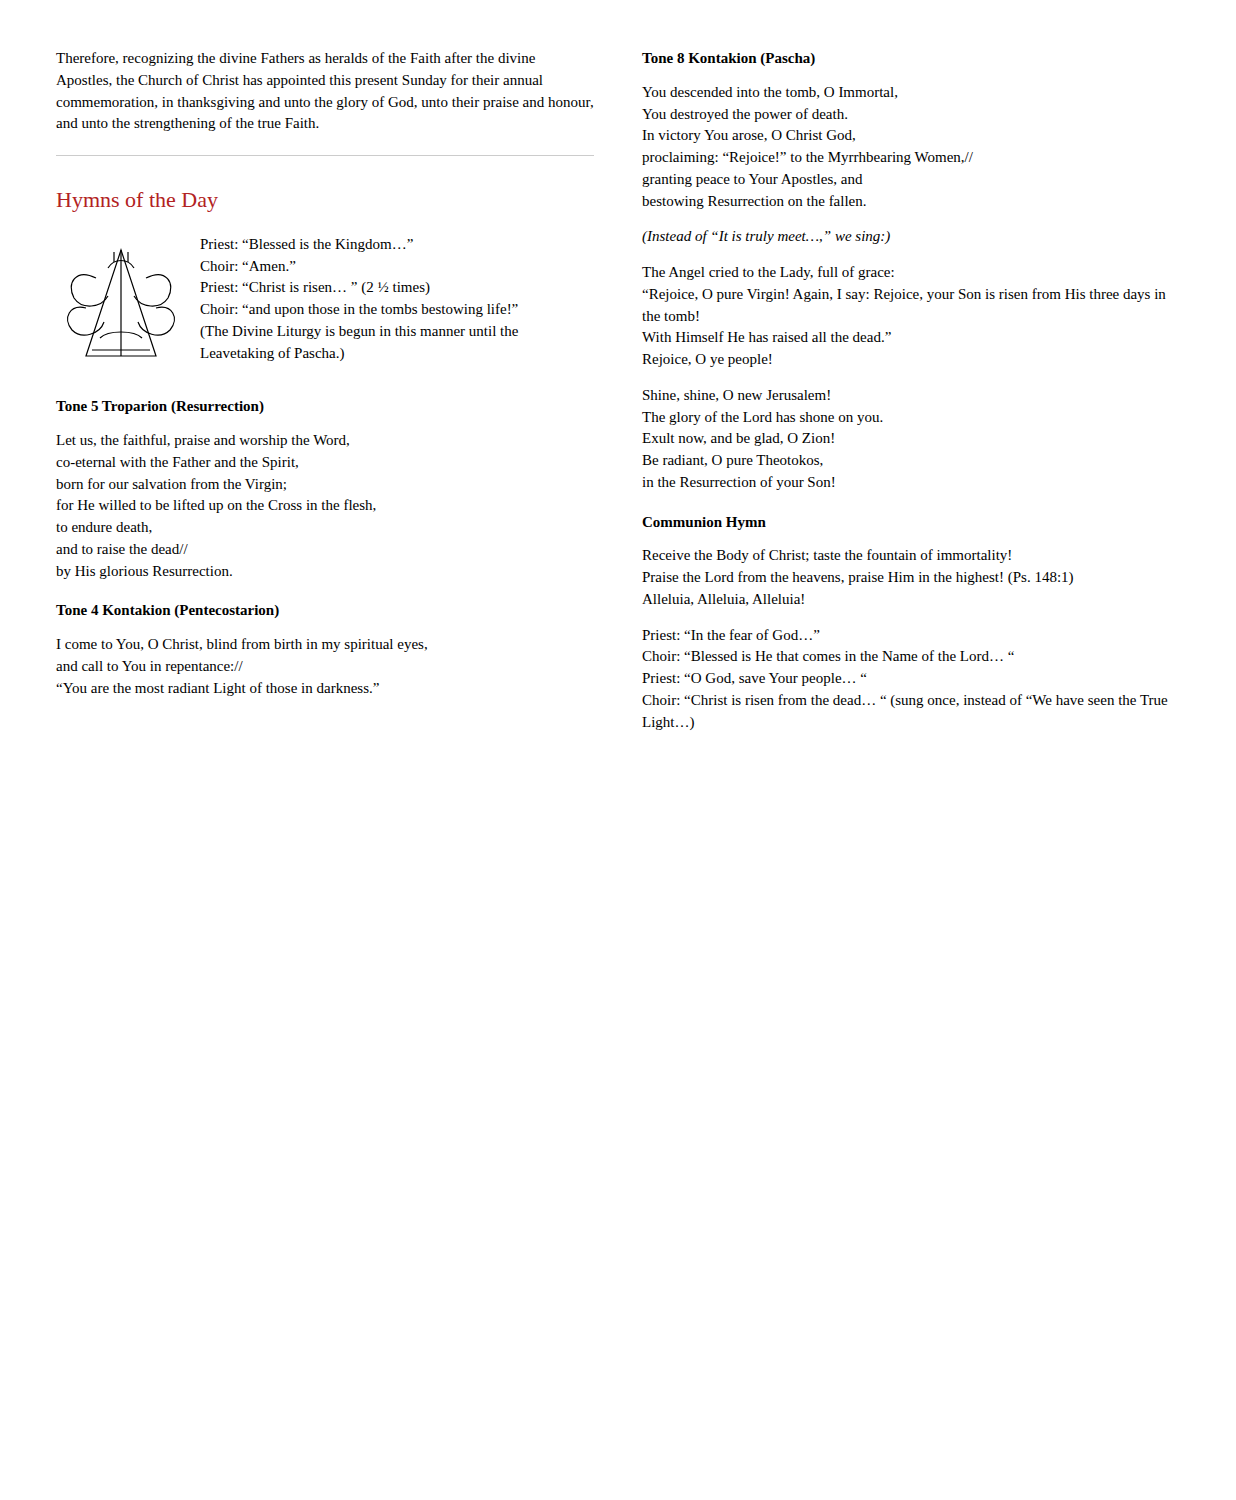Therefore, recognizing the divine Fathers as heralds of the Faith after the divine Apostles, the Church of Christ has appointed this present Sunday for their annual commemoration, in thanksgiving and unto the glory of God, unto their praise and honour, and unto the strengthening of the true Faith.
Hymns of the Day
Priest: “Blessed is the Kingdom…”
Choir: “Amen.”
Priest: “Christ is risen… ” (2 ½ times)
Choir: “and upon those in the tombs bestowing life!”
(The Divine Liturgy is begun in this manner until the Leavetaking of Pascha.)
Tone 5 Troparion (Resurrection)
Let us, the faithful, praise and worship the Word,
co-eternal with the Father and the Spirit,
born for our salvation from the Virgin;
for He willed to be lifted up on the Cross in the flesh,
to endure death,
and to raise the dead//
by His glorious Resurrection.
Tone 4 Kontakion (Pentecostarion)
I come to You, O Christ, blind from birth in my spiritual eyes,
and call to You in repentance://
“You are the most radiant Light of those in darkness.”
Tone 8 Kontakion (Pascha)
You descended into the tomb, O Immortal,
You destroyed the power of death.
In victory You arose, O Christ God,
proclaiming: “Rejoice!” to the Myrrhbearing Women,//
granting peace to Your Apostles, and
bestowing Resurrection on the fallen.
(Instead of “It is truly meet…,” we sing:)
The Angel cried to the Lady, full of grace:
“Rejoice, O pure Virgin! Again, I say: Rejoice, your Son is risen from His three days in the tomb!
With Himself He has raised all the dead.”
Rejoice, O ye people!
Shine, shine, O new Jerusalem!
The glory of the Lord has shone on you.
Exult now, and be glad, O Zion!
Be radiant, O pure Theotokos,
in the Resurrection of your Son!
Communion Hymn
Receive the Body of Christ; taste the fountain of immortality!
Praise the Lord from the heavens, praise Him in the highest! (Ps. 148:1)
Alleluia, Alleluia, Alleluia!
Priest: “In the fear of God…”
Choir: “Blessed is He that comes in the Name of the Lord… “
Priest: “O God, save Your people… “
Choir: “Christ is risen from the dead… “ (sung once, instead of “We have seen the True Light…)